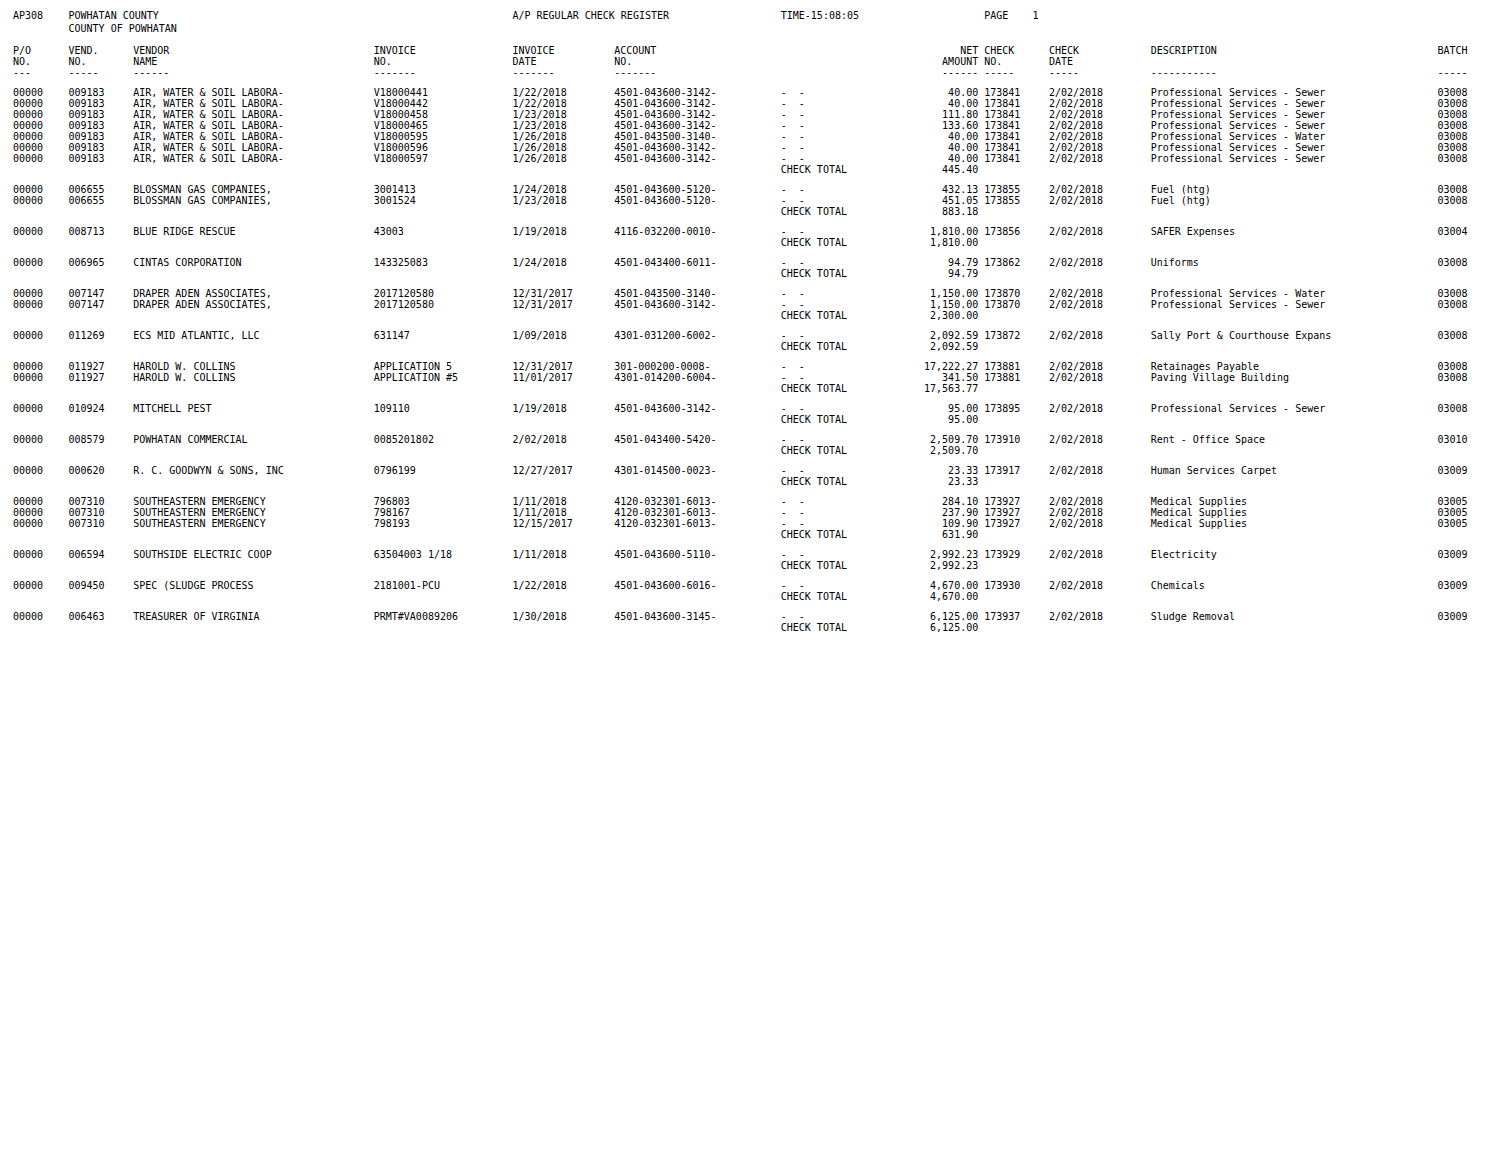| AP308 | POWHATAN COUNTY | A/P REGULAR CHECK REGISTER | TIME-15:08:05 | PAGE 1 | |
| | COUNTY OF POWHATAN | | | | |
| P/O | VEND. | VENDOR | INVOICE | INVOICE | ACCOUNT | | NET | CHECK | CHECK | | DESCRIPTION | BATCH |
| NO. | NO. | NAME | NO. | DATE | NO. | | AMOUNT | NO. | DATE | | | |
| --- | ----- | ------ | ------- | ------- | ------- | | ------ | ----- | ----- | | ----------- | ----- |
| 00000 | 009183 | AIR, WATER & SOIL LABORA- | V18000441 | 1/22/2018 | 4501-043600-3142- | - - | 40.00 | 173841 | 2/02/2018 | | Professional Services - Sewer | 03008 |
| 00000 | 009183 | AIR, WATER & SOIL LABORA- | V18000442 | 1/22/2018 | 4501-043600-3142- | - - | 40.00 | 173841 | 2/02/2018 | | Professional Services - Sewer | 03008 |
| 00000 | 009183 | AIR, WATER & SOIL LABORA- | V18000458 | 1/23/2018 | 4501-043600-3142- | - - | 111.80 | 173841 | 2/02/2018 | | Professional Services - Sewer | 03008 |
| 00000 | 009183 | AIR, WATER & SOIL LABORA- | V18000465 | 1/23/2018 | 4501-043600-3142- | - - | 133.60 | 173841 | 2/02/2018 | | Professional Services - Sewer | 03008 |
| 00000 | 009183 | AIR, WATER & SOIL LABORA- | V18000595 | 1/26/2018 | 4501-043500-3140- | - - | 40.00 | 173841 | 2/02/2018 | | Professional Services - Water | 03008 |
| 00000 | 009183 | AIR, WATER & SOIL LABORA- | V18000596 | 1/26/2018 | 4501-043600-3142- | - - | 40.00 | 173841 | 2/02/2018 | | Professional Services - Sewer | 03008 |
| 00000 | 009183 | AIR, WATER & SOIL LABORA- | V18000597 | 1/26/2018 | 4501-043600-3142- | - - | 40.00 | 173841 | 2/02/2018 | | Professional Services - Sewer | 03008 |
| | CHECK TOTAL | 445.40 | |
| 00000 | 006655 | BLOSSMAN GAS COMPANIES, | 3001413 | 1/24/2018 | 4501-043600-5120- | - - | 432.13 | 173855 | 2/02/2018 | | Fuel (htg) | 03008 |
| 00000 | 006655 | BLOSSMAN GAS COMPANIES, | 3001524 | 1/23/2018 | 4501-043600-5120- | - - | 451.05 | 173855 | 2/02/2018 | | Fuel (htg) | 03008 |
| | CHECK TOTAL | 883.18 | |
| 00000 | 008713 | BLUE RIDGE RESCUE | 43003 | 1/19/2018 | 4116-032200-0010- | - - | 1,810.00 | 173856 | 2/02/2018 | | SAFER Expenses | 03004 |
| | CHECK TOTAL | 1,810.00 | |
| 00000 | 006965 | CINTAS CORPORATION | 143325083 | 1/24/2018 | 4501-043400-6011- | - - | 94.79 | 173862 | 2/02/2018 | | Uniforms | 03008 |
| | CHECK TOTAL | 94.79 | |
| 00000 | 007147 | DRAPER ADEN ASSOCIATES, | 2017120580 | 12/31/2017 | 4501-043500-3140- | - - | 1,150.00 | 173870 | 2/02/2018 | | Professional Services - Water | 03008 |
| 00000 | 007147 | DRAPER ADEN ASSOCIATES, | 2017120580 | 12/31/2017 | 4501-043600-3142- | - - | 1,150.00 | 173870 | 2/02/2018 | | Professional Services - Sewer | 03008 |
| | CHECK TOTAL | 2,300.00 | |
| 00000 | 011269 | ECS MID ATLANTIC, LLC | 631147 | 1/09/2018 | 4301-031200-6002- | - - | 2,092.59 | 173872 | 2/02/2018 | | Sally Port & Courthouse Expans | 03008 |
| | CHECK TOTAL | 2,092.59 | |
| 00000 | 011927 | HAROLD W. COLLINS | APPLICATION 5 | 12/31/2017 | 301-000200-0008- | - - | 17,222.27 | 173881 | 2/02/2018 | | Retainages Payable | 03008 |
| 00000 | 011927 | HAROLD W. COLLINS | APPLICATION #5 | 11/01/2017 | 4301-014200-6004- | - - | 341.50 | 173881 | 2/02/2018 | | Paving Village Building | 03008 |
| | CHECK TOTAL | 17,563.77 | |
| 00000 | 010924 | MITCHELL PEST | 109110 | 1/19/2018 | 4501-043600-3142- | - - | 95.00 | 173895 | 2/02/2018 | | Professional Services - Sewer | 03008 |
| | CHECK TOTAL | 95.00 | |
| 00000 | 008579 | POWHATAN COMMERCIAL | 0085201802 | 2/02/2018 | 4501-043400-5420- | - - | 2,509.70 | 173910 | 2/02/2018 | | Rent - Office Space | 03010 |
| | CHECK TOTAL | 2,509.70 | |
| 00000 | 000620 | R. C. GOODWYN & SONS, INC | 0796199 | 12/27/2017 | 4301-014500-0023- | - - | 23.33 | 173917 | 2/02/2018 | | Human Services Carpet | 03009 |
| | CHECK TOTAL | 23.33 | |
| 00000 | 007310 | SOUTHEASTERN EMERGENCY | 796803 | 1/11/2018 | 4120-032301-6013- | - - | 284.10 | 173927 | 2/02/2018 | | Medical Supplies | 03005 |
| 00000 | 007310 | SOUTHEASTERN EMERGENCY | 798167 | 1/11/2018 | 4120-032301-6013- | - - | 237.90 | 173927 | 2/02/2018 | | Medical Supplies | 03005 |
| 00000 | 007310 | SOUTHEASTERN EMERGENCY | 798193 | 12/15/2017 | 4120-032301-6013- | - - | 109.90 | 173927 | 2/02/2018 | | Medical Supplies | 03005 |
| | CHECK TOTAL | 631.90 | |
| 00000 | 006594 | SOUTHSIDE ELECTRIC COOP | 63504003 1/18 | 1/11/2018 | 4501-043600-5110- | - - | 2,992.23 | 173929 | 2/02/2018 | | Electricity | 03009 |
| | CHECK TOTAL | 2,992.23 | |
| 00000 | 009450 | SPEC (SLUDGE PROCESS | 2181001-PCU | 1/22/2018 | 4501-043600-6016- | - - | 4,670.00 | 173930 | 2/02/2018 | | Chemicals | 03009 |
| | CHECK TOTAL | 4,670.00 | |
| 00000 | 006463 | TREASURER OF VIRGINIA | PRMT#VA0089206 | 1/30/2018 | 4501-043600-3145- | - - | 6,125.00 | 173937 | 2/02/2018 | | Sludge Removal | 03009 |
| | CHECK TOTAL | 6,125.00 | |